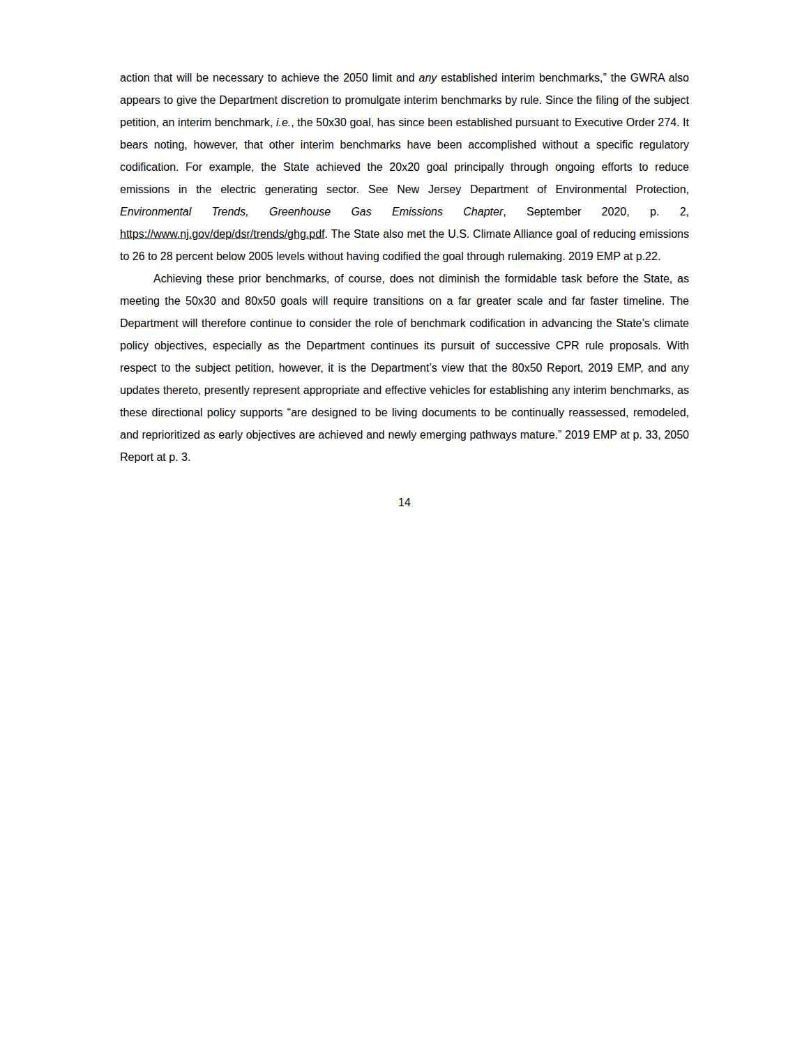action that will be necessary to achieve the 2050 limit and any established interim benchmarks,” the GWRA also appears to give the Department discretion to promulgate interim benchmarks by rule. Since the filing of the subject petition, an interim benchmark, i.e., the 50x30 goal, has since been established pursuant to Executive Order 274. It bears noting, however, that other interim benchmarks have been accomplished without a specific regulatory codification. For example, the State achieved the 20x20 goal principally through ongoing efforts to reduce emissions in the electric generating sector. See New Jersey Department of Environmental Protection, Environmental Trends, Greenhouse Gas Emissions Chapter, September 2020, p. 2, https://www.nj.gov/dep/dsr/trends/ghg.pdf. The State also met the U.S. Climate Alliance goal of reducing emissions to 26 to 28 percent below 2005 levels without having codified the goal through rulemaking. 2019 EMP at p.22.
Achieving these prior benchmarks, of course, does not diminish the formidable task before the State, as meeting the 50x30 and 80x50 goals will require transitions on a far greater scale and far faster timeline. The Department will therefore continue to consider the role of benchmark codification in advancing the State’s climate policy objectives, especially as the Department continues its pursuit of successive CPR rule proposals. With respect to the subject petition, however, it is the Department’s view that the 80x50 Report, 2019 EMP, and any updates thereto, presently represent appropriate and effective vehicles for establishing any interim benchmarks, as these directional policy supports “are designed to be living documents to be continually reassessed, remodeled, and reprioritized as early objectives are achieved and newly emerging pathways mature.” 2019 EMP at p. 33, 2050 Report at p. 3.
14